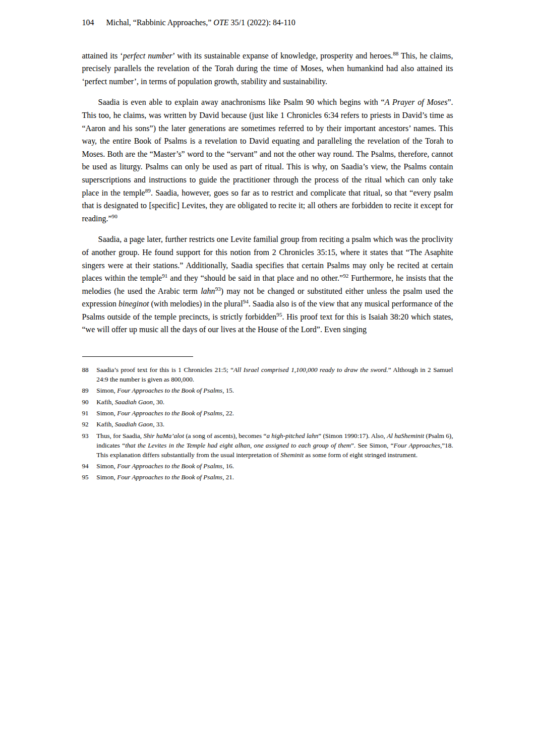104 Michal, “Rabbinic Approaches,” OTE 35/1 (2022): 84-110
attained its ‘perfect number’ with its sustainable expanse of knowledge, prosperity and heroes.88 This, he claims, precisely parallels the revelation of the Torah during the time of Moses, when humankind had also attained its ‘perfect number’, in terms of population growth, stability and sustainability.
Saadia is even able to explain away anachronisms like Psalm 90 which begins with “A Prayer of Moses”. This too, he claims, was written by David because (just like 1 Chronicles 6:34 refers to priests in David’s time as “Aaron and his sons”) the later generations are sometimes referred to by their important ancestors’ names. This way, the entire Book of Psalms is a revelation to David equating and paralleling the revelation of the Torah to Moses. Both are the “Master’s” word to the “servant” and not the other way round. The Psalms, therefore, cannot be used as liturgy. Psalms can only be used as part of ritual. This is why, on Saadia’s view, the Psalms contain superscriptions and instructions to guide the practitioner through the process of the ritual which can only take place in the temple89. Saadia, however, goes so far as to restrict and complicate that ritual, so that “every psalm that is designated to [specific] Levites, they are obligated to recite it; all others are forbidden to recite it except for reading.”90
Saadia, a page later, further restricts one Levite familial group from reciting a psalm which was the proclivity of another group. He found support for this notion from 2 Chronicles 35:15, where it states that “The Asaphite singers were at their stations.” Additionally, Saadia specifies that certain Psalms may only be recited at certain places within the temple91 and they “should be said in that place and no other.”92 Furthermore, he insists that the melodies (he used the Arabic term lahn93) may not be changed or substituted either unless the psalm used the expression bineginot (with melodies) in the plural94. Saadia also is of the view that any musical performance of the Psalms outside of the temple precincts, is strictly forbidden95. His proof text for this is Isaiah 38:20 which states, “we will offer up music all the days of our lives at the House of the Lord”. Even singing
88 Saadia’s proof text for this is 1 Chronicles 21:5; “All Israel comprised 1,100,000 ready to draw the sword.” Although in 2 Samuel 24:9 the number is given as 800,000.
89 Simon, Four Approaches to the Book of Psalms, 15.
90 Kafih, Saadiah Gaon, 30.
91 Simon, Four Approaches to the Book of Psalms, 22.
92 Kafih, Saadiah Gaon, 33.
93 Thus, for Saadia, Shir haMa’alot (a song of ascents), becomes “a high-pitched lahn” (Simon 1990:17). Also, Al haSheminit (Psalm 6), indicates “that the Levites in the Temple had eight alhan, one assigned to each group of them”. See Simon, “Four Approaches,”18. This explanation differs substantially from the usual interpretation of Sheminit as some form of eight stringed instrument.
94 Simon, Four Approaches to the Book of Psalms, 16.
95 Simon, Four Approaches to the Book of Psalms, 21.